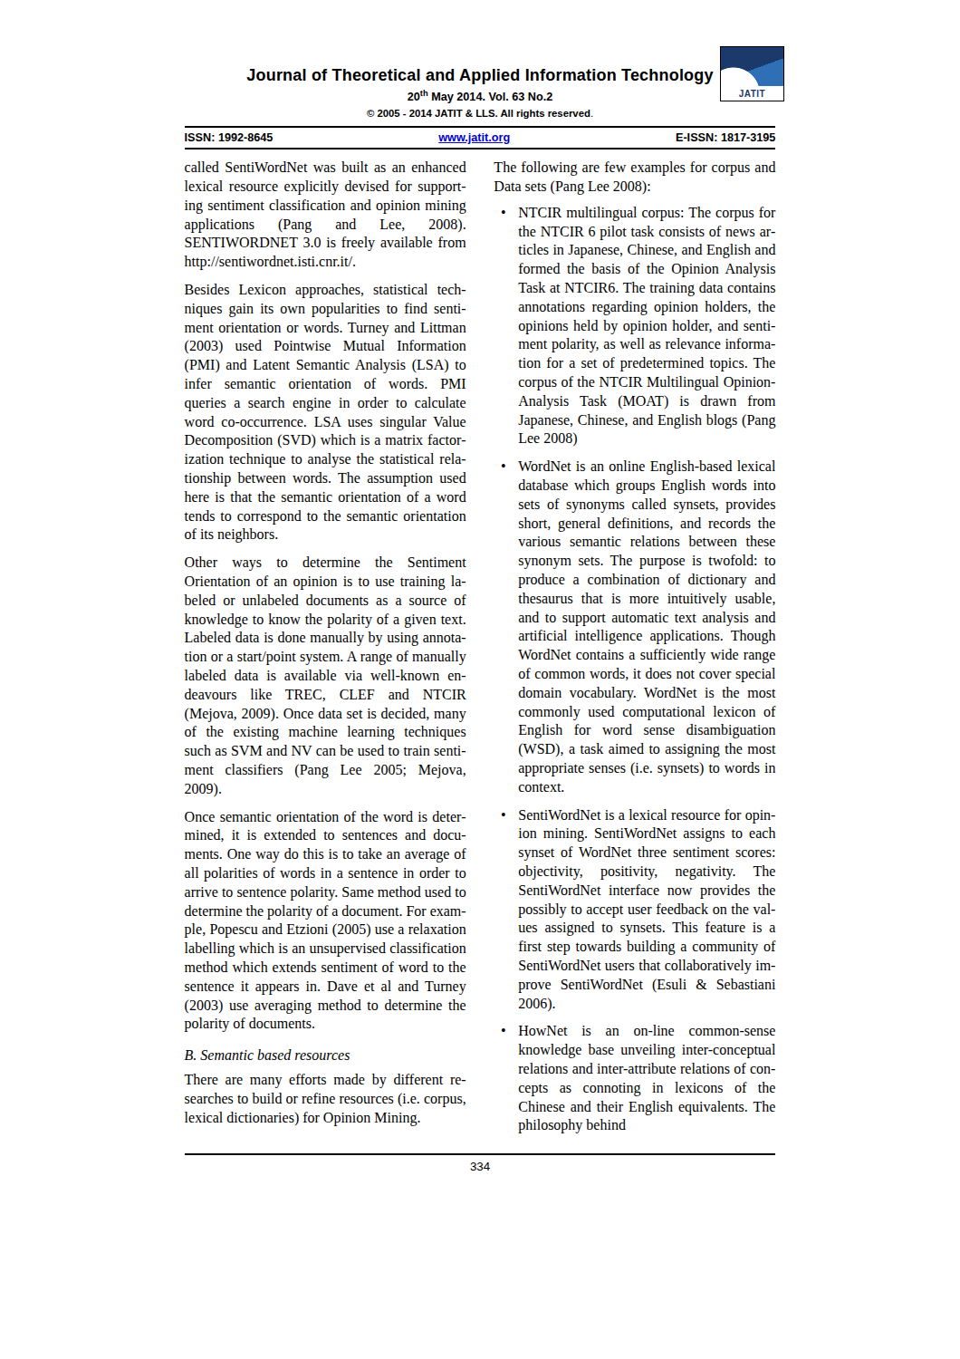JATIT
Journal of Theoretical and Applied Information Technology
20th May 2014. Vol. 63 No.2
© 2005 - 2014 JATIT & LLS. All rights reserved.
ISSN: 1992-8645 www.jatit.org E-ISSN: 1817-3195
called SentiWordNet was built as an enhanced lexical resource explicitly devised for supporting sentiment classification and opinion mining applications (Pang and Lee, 2008). SENTIWORDNET 3.0 is freely available from http://sentiwordnet.isti.cnr.it/.
Besides Lexicon approaches, statistical techniques gain its own popularities to find sentiment orientation or words. Turney and Littman (2003) used Pointwise Mutual Information (PMI) and Latent Semantic Analysis (LSA) to infer semantic orientation of words. PMI queries a search engine in order to calculate word co-occurrence. LSA uses singular Value Decomposition (SVD) which is a matrix factorization technique to analyse the statistical relationship between words. The assumption used here is that the semantic orientation of a word tends to correspond to the semantic orientation of its neighbors.
Other ways to determine the Sentiment Orientation of an opinion is to use training labeled or unlabeled documents as a source of knowledge to know the polarity of a given text. Labeled data is done manually by using annotation or a start/point system. A range of manually labeled data is available via well-known endeavours like TREC, CLEF and NTCIR (Mejova, 2009). Once data set is decided, many of the existing machine learning techniques such as SVM and NV can be used to train sentiment classifiers (Pang Lee 2005; Mejova, 2009).
Once semantic orientation of the word is determined, it is extended to sentences and documents. One way do this is to take an average of all polarities of words in a sentence in order to arrive to sentence polarity. Same method used to determine the polarity of a document. For example, Popescu and Etzioni (2005) use a relaxation labelling which is an unsupervised classification method which extends sentiment of word to the sentence it appears in. Dave et al and Turney (2003) use averaging method to determine the polarity of documents.
B. Semantic based resources
There are many efforts made by different researches to build or refine resources (i.e. corpus, lexical dictionaries) for Opinion Mining.
The following are few examples for corpus and Data sets (Pang Lee 2008):
NTCIR multilingual corpus: The corpus for the NTCIR 6 pilot task consists of news articles in Japanese, Chinese, and English and formed the basis of the Opinion Analysis Task at NTCIR6. The training data contains annotations regarding opinion holders, the opinions held by opinion holder, and sentiment polarity, as well as relevance information for a set of predetermined topics. The corpus of the NTCIR Multilingual Opinion-Analysis Task (MOAT) is drawn from Japanese, Chinese, and English blogs (Pang Lee 2008)
WordNet is an online English-based lexical database which groups English words into sets of synonyms called synsets, provides short, general definitions, and records the various semantic relations between these synonym sets. The purpose is twofold: to produce a combination of dictionary and thesaurus that is more intuitively usable, and to support automatic text analysis and artificial intelligence applications. Though WordNet contains a sufficiently wide range of common words, it does not cover special domain vocabulary. WordNet is the most commonly used computational lexicon of English for word sense disambiguation (WSD), a task aimed to assigning the most appropriate senses (i.e. synsets) to words in context.
SentiWordNet is a lexical resource for opinion mining. SentiWordNet assigns to each synset of WordNet three sentiment scores: objectivity, positivity, negativity. The SentiWordNet interface now provides the possibly to accept user feedback on the values assigned to synsets. This feature is a first step towards building a community of SentiWordNet users that collaboratively improve SentiWordNet (Esuli & Sebastiani 2006).
HowNet is an on-line common-sense knowledge base unveiling inter-conceptual relations and inter-attribute relations of concepts as connoting in lexicons of the Chinese and their English equivalents. The philosophy behind
334